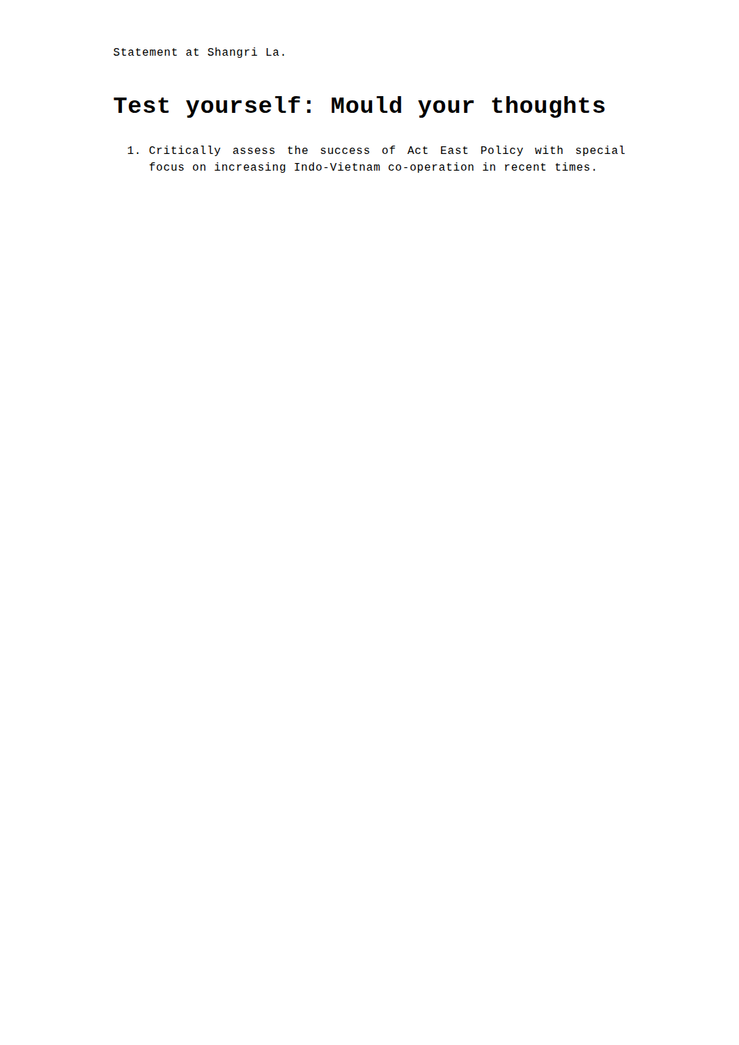Statement at Shangri La.
Test yourself: Mould your thoughts
Critically assess the success of Act East Policy with special focus on increasing Indo-Vietnam co-operation in recent times.